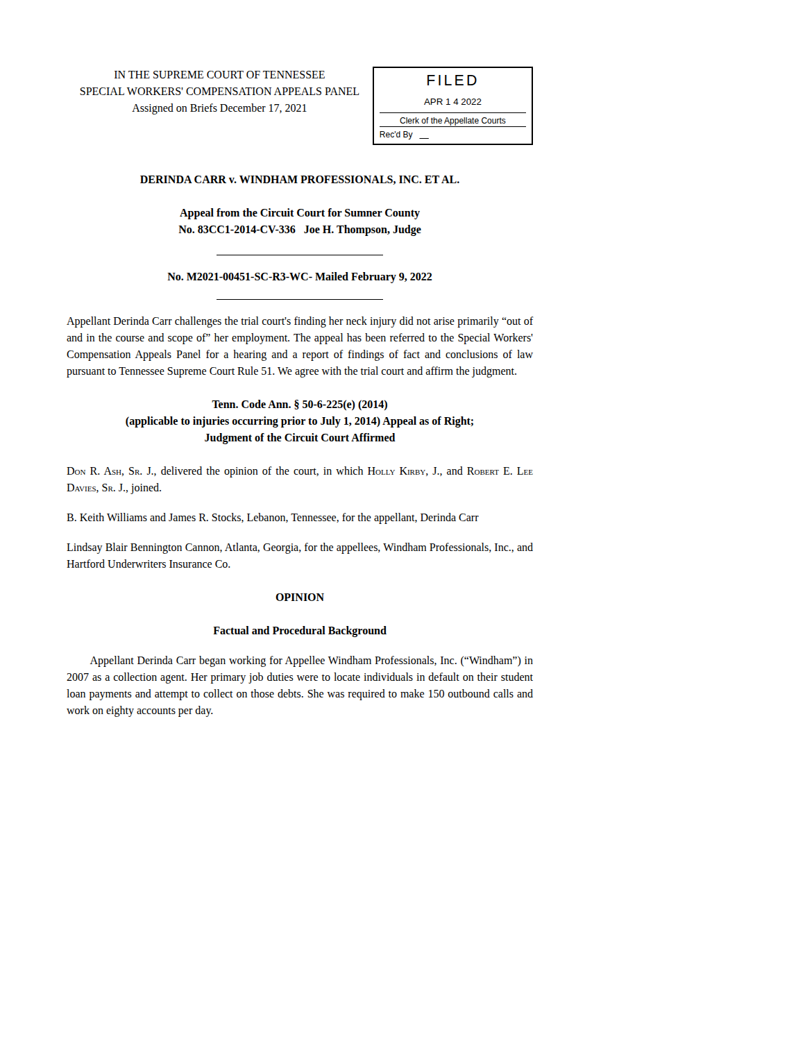FILED APR 1 4 2022 Clerk of the Appellate Courts Rec'd By
IN THE SUPREME COURT OF TENNESSEE
SPECIAL WORKERS' COMPENSATION APPEALS PANEL
Assigned on Briefs December 17, 2021
DERINDA CARR v. WINDHAM PROFESSIONALS, INC. ET AL.
Appeal from the Circuit Court for Sumner County
No. 83CC1-2014-CV-336 Joe H. Thompson, Judge
No. M2021-00451-SC-R3-WC- Mailed February 9, 2022
Appellant Derinda Carr challenges the trial court's finding her neck injury did not arise primarily “out of and in the course and scope of” her employment. The appeal has been referred to the Special Workers' Compensation Appeals Panel for a hearing and a report of findings of fact and conclusions of law pursuant to Tennessee Supreme Court Rule 51. We agree with the trial court and affirm the judgment.
Tenn. Code Ann. § 50-6-225(e) (2014)
(applicable to injuries occurring prior to July 1, 2014) Appeal as of Right;
Judgment of the Circuit Court Affirmed
Don R. Ash, Sr. J., delivered the opinion of the court, in which Holly Kirby, J., and Robert E. Lee Davies, Sr. J., joined.
B. Keith Williams and James R. Stocks, Lebanon, Tennessee, for the appellant, Derinda Carr
Lindsay Blair Bennington Cannon, Atlanta, Georgia, for the appellees, Windham Professionals, Inc., and Hartford Underwriters Insurance Co.
OPINION
Factual and Procedural Background
Appellant Derinda Carr began working for Appellee Windham Professionals, Inc. (“Windham”) in 2007 as a collection agent. Her primary job duties were to locate individuals in default on their student loan payments and attempt to collect on those debts. She was required to make 150 outbound calls and work on eighty accounts per day.